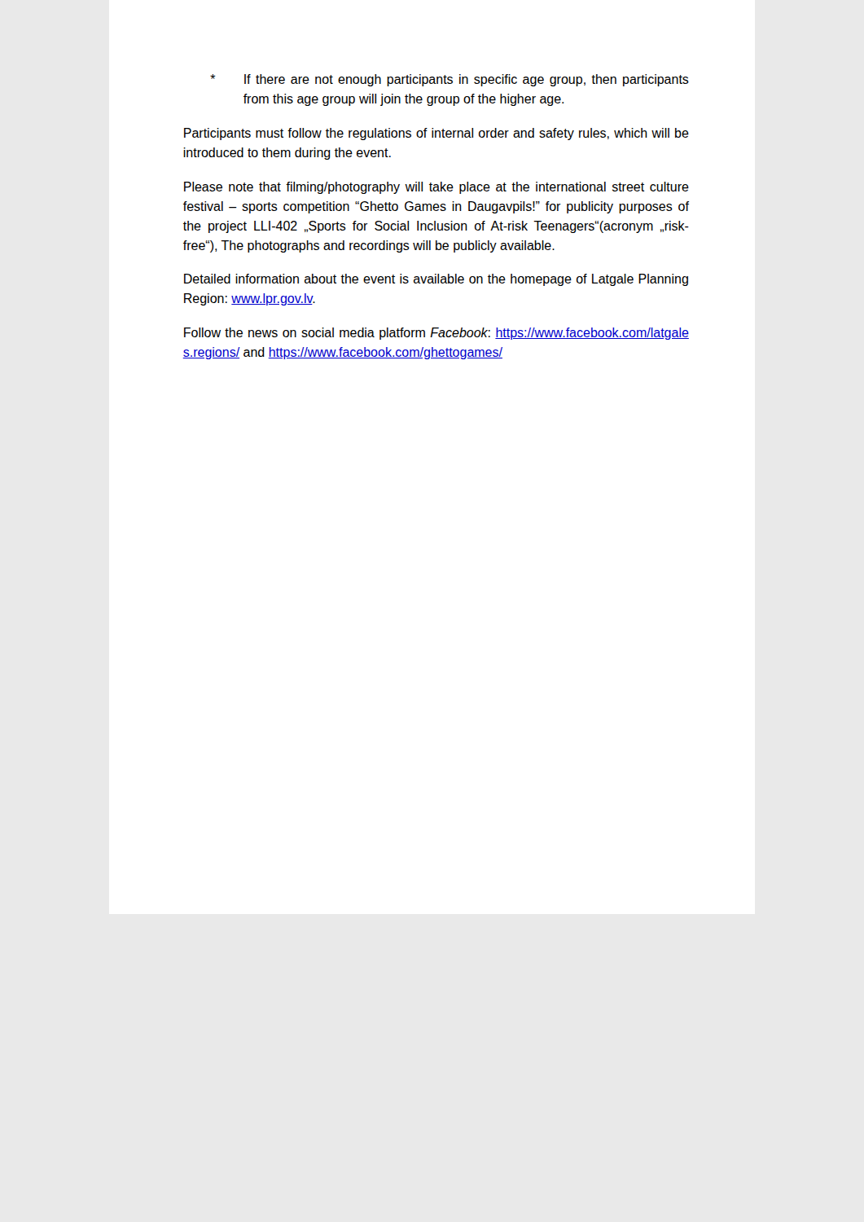* If there are not enough participants in specific age group, then participants from this age group will join the group of the higher age.
Participants must follow the regulations of internal order and safety rules, which will be introduced to them during the event.
Please note that filming/photography will take place at the international street culture festival – sports competition “Ghetto Games in Daugavpils!” for publicity purposes of the project LLI-402 „Sports for Social Inclusion of At-risk Teenagers“(acronym „risk-free“), The photographs and recordings will be publicly available.
Detailed information about the event is available on the homepage of Latgale Planning Region: www.lpr.gov.lv.
Follow the news on social media platform Facebook: https://www.facebook.com/latgales.regions/ and https://www.facebook.com/ghettogames/